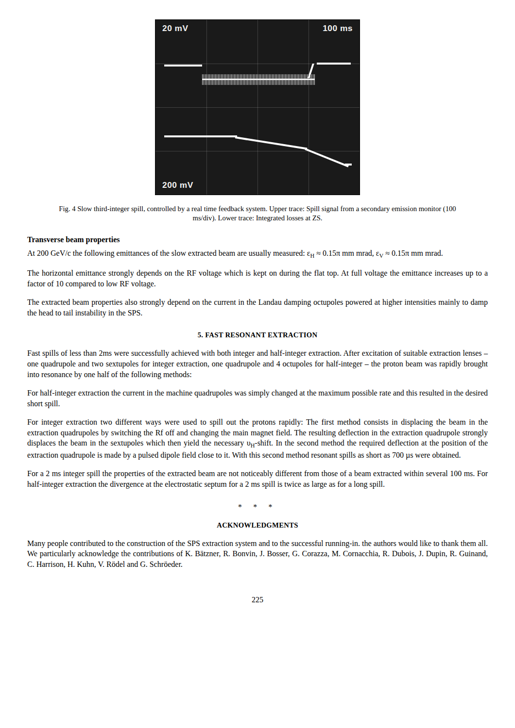20 mV 100 ms 200 mV
Fig. 4 Slow third-integer spill, controlled by a real time feedback system. Upper trace: Spill signal from a secondary emission monitor (100 ms/div). Lower trace: Integrated losses at ZS.
Transverse beam properties
At 200 GeV/c the following emittances of the slow extracted beam are usually measured: εH ≈ 0.15π mm mrad, εV ≈ 0.15π mm mrad.
The horizontal emittance strongly depends on the RF voltage which is kept on during the flat top. At full voltage the emittance increases up to a factor of 10 compared to low RF voltage.
The extracted beam properties also strongly depend on the current in the Landau damping octupoles powered at higher intensities mainly to damp the head to tail instability in the SPS.
5. FAST RESONANT EXTRACTION
Fast spills of less than 2ms were successfully achieved with both integer and half-integer extraction. After excitation of suitable extraction lenses – one quadrupole and two sextupoles for integer extraction, one quadrupole and 4 octupoles for half-integer – the proton beam was rapidly brought into resonance by one half of the following methods:
For half-integer extraction the current in the machine quadrupoles was simply changed at the maximum possible rate and this resulted in the desired short spill.
For integer extraction two different ways were used to spill out the protons rapidly: The first method consists in displacing the beam in the extraction quadrupoles by switching the Rf off and changing the main magnet field. The resulting deflection in the extraction quadrupole strongly displaces the beam in the sextupoles which then yield the necessary υH-shift. In the second method the required deflection at the position of the extraction quadrupole is made by a pulsed dipole field close to it. With this second method resonant spills as short as 700 µs were obtained.
For a 2 ms integer spill the properties of the extracted beam are not noticeably different from those of a beam extracted within several 100 ms. For half-integer extraction the divergence at the electrostatic septum for a 2 ms spill is twice as large as for a long spill.
* * *
ACKNOWLEDGMENTS
Many people contributed to the construction of the SPS extraction system and to the successful running-in. the authors would like to thank them all. We particularly acknowledge the contributions of K. Bätzner, R. Bonvin, J. Bosser, G. Corazza, M. Cornacchia, R. Dubois, J. Dupin, R. Guinand, C. Harrison, H. Kuhn, V. Rödel and G. Schröeder.
225